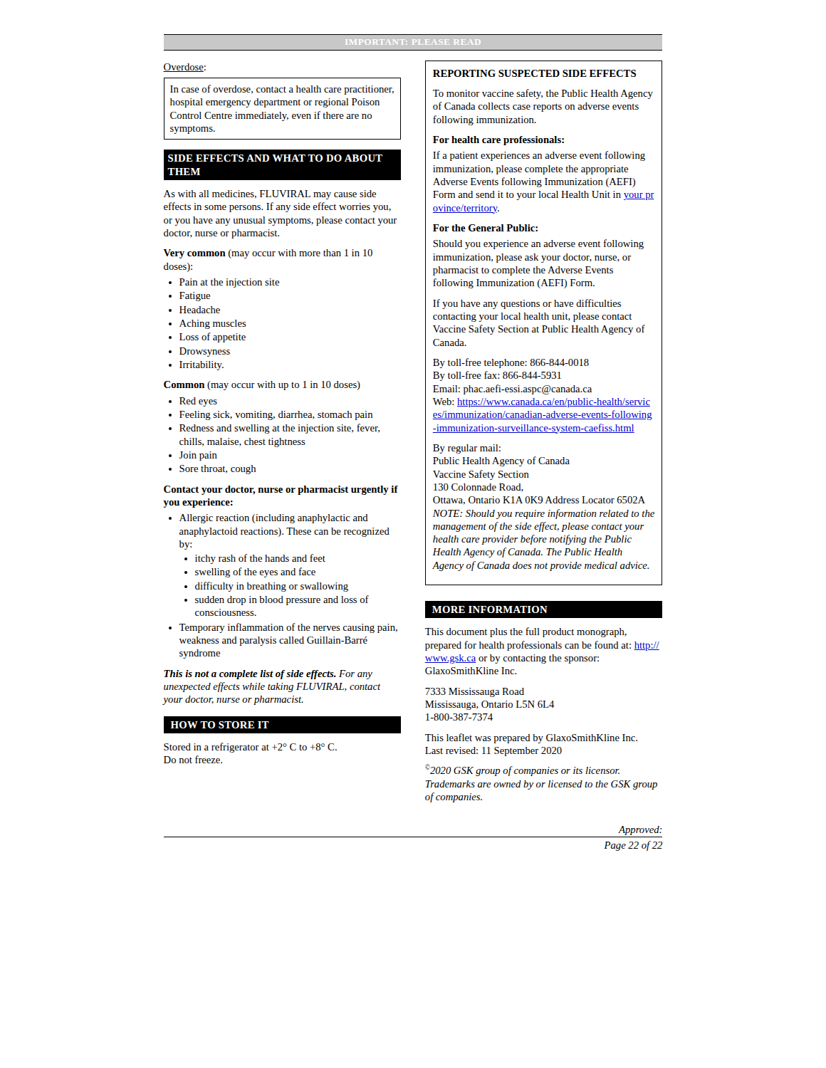IMPORTANT: PLEASE READ
Overdose:
In case of overdose, contact a health care practitioner, hospital emergency department or regional Poison Control Centre immediately, even if there are no symptoms.
SIDE EFFECTS AND WHAT TO DO ABOUT THEM
As with all medicines, FLUVIRAL may cause side effects in some persons. If any side effect worries you, or you have any unusual symptoms, please contact your doctor, nurse or pharmacist.
Very common (may occur with more than 1 in 10 doses):
Pain at the injection site
Fatigue
Headache
Aching muscles
Loss of appetite
Drowsyness
Irritability.
Common (may occur with up to 1 in 10 doses)
Red eyes
Feeling sick, vomiting, diarrhea, stomach pain
Redness and swelling at the injection site, fever, chills, malaise, chest tightness
Join pain
Sore throat, cough
Contact your doctor, nurse or pharmacist urgently if you experience:
Allergic reaction (including anaphylactic and anaphylactoid reactions). These can be recognized by:
itchy rash of the hands and feet
swelling of the eyes and face
difficulty in breathing or swallowing
sudden drop in blood pressure and loss of consciousness.
Temporary inflammation of the nerves causing pain, weakness and paralysis called Guillain-Barré syndrome
This is not a complete list of side effects. For any unexpected effects while taking FLUVIRAL, contact your doctor, nurse or pharmacist.
HOW TO STORE IT
Stored in a refrigerator at +2° C to +8° C.
Do not freeze.
REPORTING SUSPECTED SIDE EFFECTS
To monitor vaccine safety, the Public Health Agency of Canada collects case reports on adverse events following immunization.
For health care professionals:
If a patient experiences an adverse event following immunization, please complete the appropriate Adverse Events following Immunization (AEFI) Form and send it to your local Health Unit in your province/territory.
For the General Public:
Should you experience an adverse event following immunization, please ask your doctor, nurse, or pharmacist to complete the Adverse Events following Immunization (AEFI) Form.
If you have any questions or have difficulties contacting your local health unit, please contact Vaccine Safety Section at Public Health Agency of Canada.
By toll-free telephone: 866-844-0018
By toll-free fax: 866-844-5931
Email: phac.aefi-essi.aspc@canada.ca
Web: https://www.canada.ca/en/public-health/services/immunization/canadian-adverse-events-following-immunization-surveillance-system-caefiss.html
By regular mail:
Public Health Agency of Canada
Vaccine Safety Section
130 Colonnade Road,
Ottawa, Ontario K1A 0K9 Address Locator 6502A
NOTE: Should you require information related to the management of the side effect, please contact your health care provider before notifying the Public Health Agency of Canada. The Public Health Agency of Canada does not provide medical advice.
MORE INFORMATION
This document plus the full product monograph, prepared for health professionals can be found at: http://www.gsk.ca or by contacting the sponsor: GlaxoSmithKline Inc.
7333 Mississauga Road
Mississauga, Ontario L5N 6L4
1-800-387-7374
This leaflet was prepared by GlaxoSmithKline Inc.
Last revised: 11 September 2020
©2020 GSK group of companies or its licensor.
Trademarks are owned by or licensed to the GSK group of companies.
Approved:
Page 22 of 22